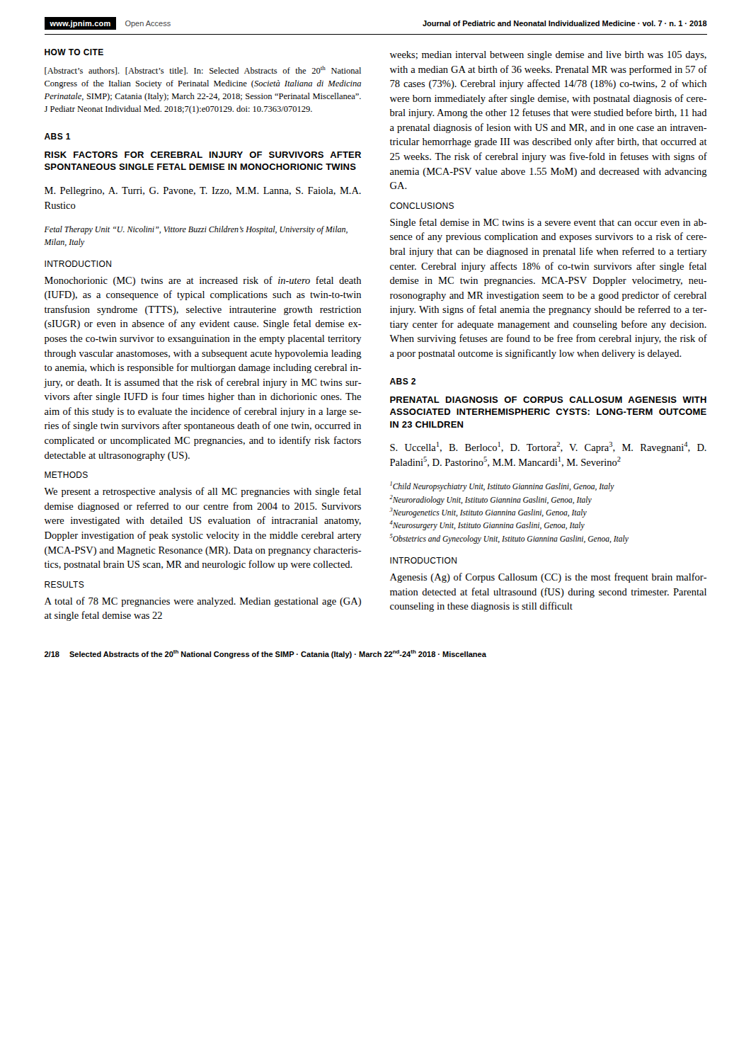www.jpnim.com Open Access Journal of Pediatric and Neonatal Individualized Medicine · vol. 7 · n. 1 · 2018
HOW TO CITE
[Abstract’s authors]. [Abstract’s title]. In: Selected Abstracts of the 20th National Congress of the Italian Society of Perinatal Medicine (Società Italiana di Medicina Perinatale, SIMP); Catania (Italy); March 22-24, 2018; Session “Perinatal Miscellanea”. J Pediatr Neonat Individual Med. 2018;7(1):e070129. doi: 10.7363/070129.
ABS 1
Risk factors for cerebral injury of survivors after spontaneous single fetal demise in monochorionic twins
M. Pellegrino, A. Turri, G. Pavone, T. Izzo, M.M. Lanna, S. Faiola, M.A. Rustico
Fetal Therapy Unit “U. Nicolini”, Vittore Buzzi Children’s Hospital, University of Milan, Milan, Italy
Introduction
Monochorionic (MC) twins are at increased risk of in-utero fetal death (IUFD), as a consequence of typical complications such as twin-to-twin transfusion syndrome (TTTS), selective intrauterine growth restriction (sIUGR) or even in absence of any evident cause. Single fetal demise exposes the co-twin survivor to exsanguination in the empty placental territory through vascular anastomoses, with a subsequent acute hypovolemia leading to anemia, which is responsible for multiorgan damage including cerebral injury, or death. It is assumed that the risk of cerebral injury in MC twins survivors after single IUFD is four times higher than in dichorionic ones. The aim of this study is to evaluate the incidence of cerebral injury in a large series of single twin survivors after spontaneous death of one twin, occurred in complicated or uncomplicated MC pregnancies, and to identify risk factors detectable at ultrasonography (US).
Methods
We present a retrospective analysis of all MC pregnancies with single fetal demise diagnosed or referred to our centre from 2004 to 2015. Survivors were investigated with detailed US evaluation of intracranial anatomy, Doppler investigation of peak systolic velocity in the middle cerebral artery (MCA-PSV) and Magnetic Resonance (MR). Data on pregnancy characteristics, postnatal brain US scan, MR and neurologic follow up were collected.
Results
A total of 78 MC pregnancies were analyzed. Median gestational age (GA) at single fetal demise was 22
weeks; median interval between single demise and live birth was 105 days, with a median GA at birth of 36 weeks. Prenatal MR was performed in 57 of 78 cases (73%). Cerebral injury affected 14/78 (18%) co-twins, 2 of which were born immediately after single demise, with postnatal diagnosis of cerebral injury. Among the other 12 fetuses that were studied before birth, 11 had a prenatal diagnosis of lesion with US and MR, and in one case an intraventricular hemorrhage grade III was described only after birth, that occurred at 25 weeks. The risk of cerebral injury was five-fold in fetuses with signs of anemia (MCA-PSV value above 1.55 MoM) and decreased with advancing GA.
Conclusions
Single fetal demise in MC twins is a severe event that can occur even in absence of any previous complication and exposes survivors to a risk of cerebral injury that can be diagnosed in prenatal life when referred to a tertiary center. Cerebral injury affects 18% of co-twin survivors after single fetal demise in MC twin pregnancies. MCA-PSV Doppler velocimetry, neurosonography and MR investigation seem to be a good predictor of cerebral injury. With signs of fetal anemia the pregnancy should be referred to a tertiary center for adequate management and counseling before any decision. When surviving fetuses are found to be free from cerebral injury, the risk of a poor postnatal outcome is significantly low when delivery is delayed.
ABS 2
Prenatal diagnosis of corpus callosum agenesis with associated interhemispheric cysts: long-term outcome in 23 children
S. Uccella1, B. Berloco1, D. Tortora2, V. Capra3, M. Ravegnani4, D. Paladini5, D. Pastorino5, M.M. Mancardi1, M. Severino2
1Child Neuropsychiatry Unit, Istituto Giannina Gaslini, Genoa, Italy
2Neuroradiology Unit, Istituto Giannina Gaslini, Genoa, Italy
3Neurogenetics Unit, Istituto Giannina Gaslini, Genoa, Italy
4Neurosurgery Unit, Istituto Giannina Gaslini, Genoa, Italy
5Obstetrics and Gynecology Unit, Istituto Giannina Gaslini, Genoa, Italy
Introduction
Agenesis (Ag) of Corpus Callosum (CC) is the most frequent brain malformation detected at fetal ultrasound (fUS) during second trimester. Parental counseling in these diagnosis is still difficult
2/18 Selected Abstracts of the 20th National Congress of the SIMP · Catania (Italy) · March 22nd-24th 2018 · Miscellanea